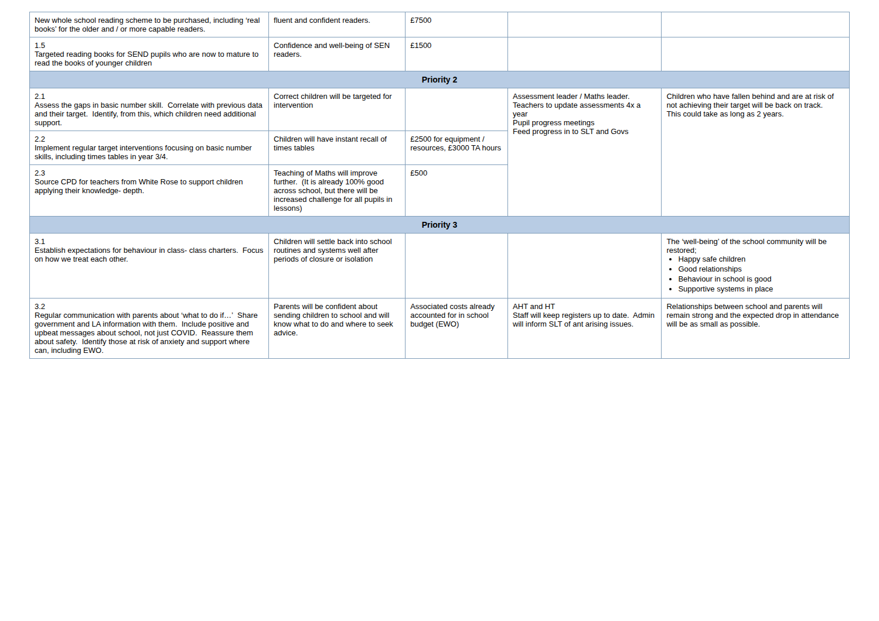| New whole school reading scheme to be purchased, including ‘real books’ for the older and / or more capable readers. | fluent and confident readers. | £7500 | | |
| 1.5 Targeted reading books for SEND pupils who are now to mature to read the books of younger children | Confidence and well-being of SEN readers. | £1500 | | |
| Priority 2 |
| 2.1 Assess the gaps in basic number skill. Correlate with previous data and their target. Identify, from this, which children need additional support. | Correct children will be targeted for intervention | | Assessment leader / Maths leader. Teachers to update assessments 4x a year Pupil progress meetings Feed progress in to SLT and Govs | Children who have fallen behind and are at risk of not achieving their target will be back on track. This could take as long as 2 years. |
| 2.2 Implement regular target interventions focusing on basic number skills, including times tables in year 3/4. | Children will have instant recall of times tables | £2500 for equipment / resources, £3000 TA hours |
| 2.3 Source CPD for teachers from White Rose to support children applying their knowledge- depth. | Teaching of Maths will improve further. (It is already 100% good across school, but there will be increased challenge for all pupils in lessons) | £500 |
| Priority 3 |
| 3.1 Establish expectations for behaviour in class- class charters. Focus on how we treat each other. | Children will settle back into school routines and systems well after periods of closure or isolation | | | The ‘well-being’ of the school community will be restored; Happy safe children Good relationships Behaviour in school is good Supportive systems in place |
| 3.2 Regular communication with parents about ‘what to do if…’ Share government and LA information with them. Include positive and upbeat messages about school, not just COVID. Reassure them about safety. Identify those at risk of anxiety and support where can, including EWO. | Parents will be confident about sending children to school and will know what to do and where to seek advice. | Associated costs already accounted for in school budget (EWO) | AHT and HT Staff will keep registers up to date. Admin will inform SLT of ant arising issues. | Relationships between school and parents will remain strong and the expected drop in attendance will be as small as possible. |